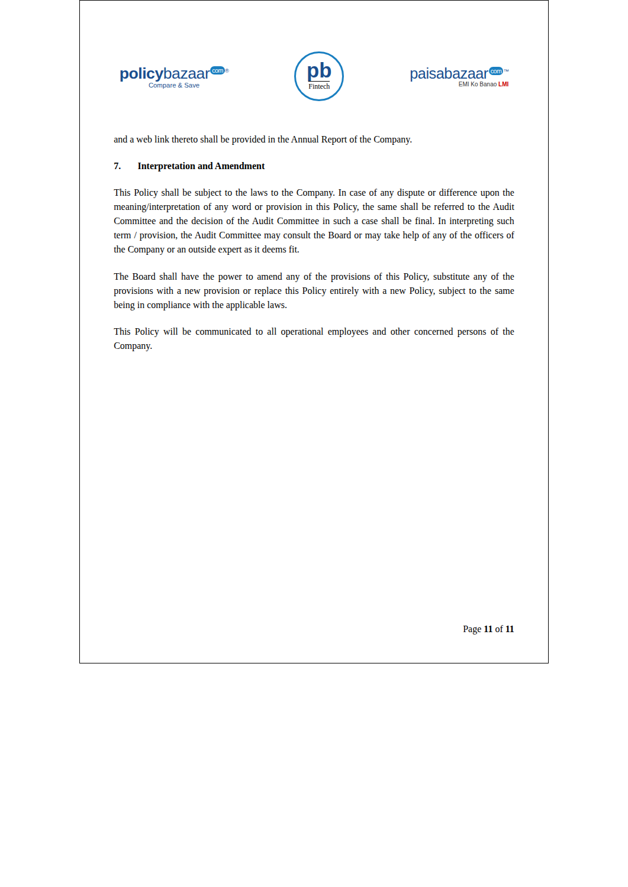policy bazaar com®
Compare & Save
pb
Fintech
paisa bazaar com™
EMI Ko Banao LMI
and a web link thereto shall be provided in the Annual Report of the Company.
7. Interpretation and Amendment
This Policy shall be subject to the laws to the Company. In case of any dispute or difference upon the meaning/interpretation of any word or provision in this Policy, the same shall be referred to the Audit Committee and the decision of the Audit Committee in such a case shall be final. In interpreting such term / provision, the Audit Committee may consult the Board or may take help of any of the officers of the Company or an outside expert as it deems fit.
The Board shall have the power to amend any of the provisions of this Policy, substitute any of the provisions with a new provision or replace this Policy entirely with a new Policy, subject to the same being in compliance with the applicable laws.
This Policy will be communicated to all operational employees and other concerned persons of the Company.
Page 11 of 11